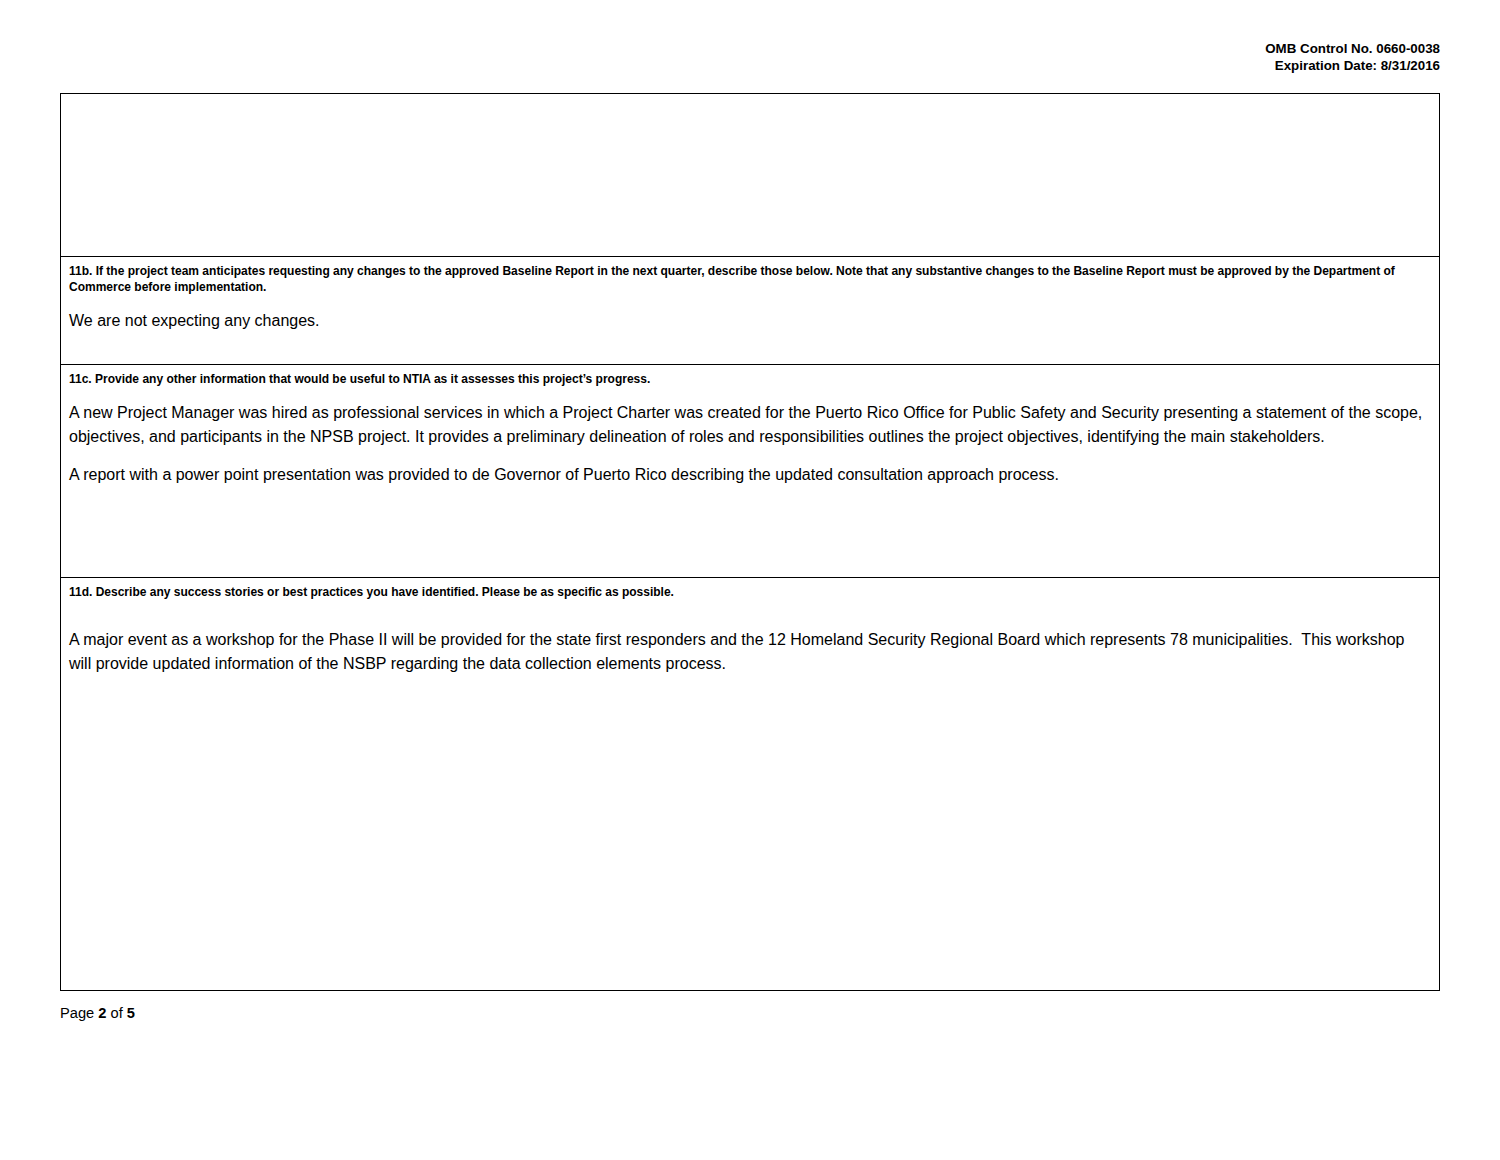OMB Control No. 0660-0038
Expiration Date: 8/31/2016
| 11b. If the project team anticipates requesting any changes to the approved Baseline Report in the next quarter, describe those below. Note that any substantive changes to the Baseline Report must be approved by the Department of Commerce before implementation. We are not expecting any changes. |
| 11c. Provide any other information that would be useful to NTIA as it assesses this project’s progress. A new Project Manager was hired as professional services in which a Project Charter was created for the Puerto Rico Office for Public Safety and Security presenting a statement of the scope, objectives, and participants in the NPSB project. It provides a preliminary delineation of roles and responsibilities outlines the project objectives, identifying the main stakeholders. A report with a power point presentation was provided to de Governor of Puerto Rico describing the updated consultation approach process. |
| 11d. Describe any success stories or best practices you have identified. Please be as specific as possible. A major event as a workshop for the Phase II will be provided for the state first responders and the 12 Homeland Security Regional Board which represents 78 municipalities. This workshop will provide updated information of the NSBP regarding the data collection elements process. |
Page 2 of 5